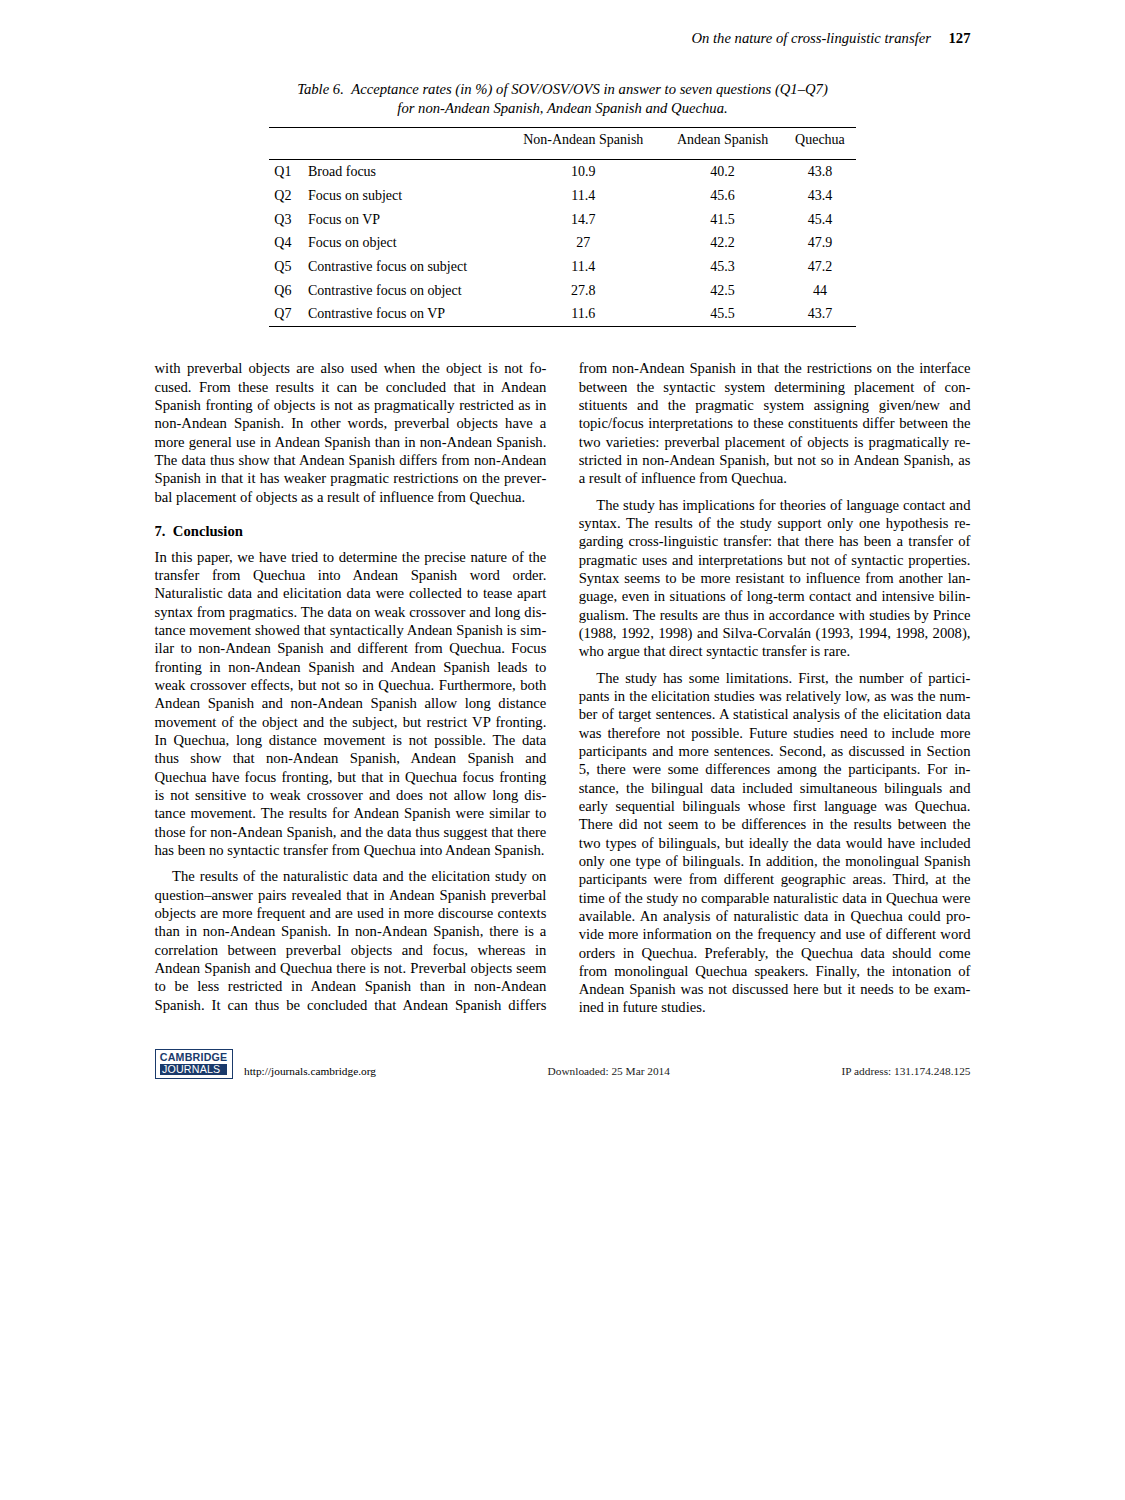On the nature of cross-linguistic transfer127
Table 6. Acceptance rates (in %) of SOV/OSV/OVS in answer to seven questions (Q1–Q7)
for non-Andean Spanish, Andean Spanish and Quechua.
| | | Non-Andean Spanish | Andean Spanish | Quechua |
| --- | --- | --- | --- | --- |
| Q1 | Broad focus | 10.9 | 40.2 | 43.8 |
| Q2 | Focus on subject | 11.4 | 45.6 | 43.4 |
| Q3 | Focus on VP | 14.7 | 41.5 | 45.4 |
| Q4 | Focus on object | 27 | 42.2 | 47.9 |
| Q5 | Contrastive focus on subject | 11.4 | 45.3 | 47.2 |
| Q6 | Contrastive focus on object | 27.8 | 42.5 | 44 |
| Q7 | Contrastive focus on VP | 11.6 | 45.5 | 43.7 |
with preverbal objects are also used when the object is not focused. From these results it can be concluded that in Andean Spanish fronting of objects is not as pragmatically restricted as in non-Andean Spanish. In other words, preverbal objects have a more general use in Andean Spanish than in non-Andean Spanish. The data thus show that Andean Spanish differs from non-Andean Spanish in that it has weaker pragmatic restrictions on the preverbal placement of objects as a result of influence from Quechua.
7. Conclusion
In this paper, we have tried to determine the precise nature of the transfer from Quechua into Andean Spanish word order. Naturalistic data and elicitation data were collected to tease apart syntax from pragmatics. The data on weak crossover and long distance movement showed that syntactically Andean Spanish is similar to non-Andean Spanish and different from Quechua. Focus fronting in non-Andean Spanish and Andean Spanish leads to weak crossover effects, but not so in Quechua. Furthermore, both Andean Spanish and non-Andean Spanish allow long distance movement of the object and the subject, but restrict VP fronting. In Quechua, long distance movement is not possible. The data thus show that non-Andean Spanish, Andean Spanish and Quechua have focus fronting, but that in Quechua focus fronting is not sensitive to weak crossover and does not allow long distance movement. The results for Andean Spanish were similar to those for non-Andean Spanish, and the data thus suggest that there has been no syntactic transfer from Quechua into Andean Spanish.
The results of the naturalistic data and the elicitation study on question–answer pairs revealed that in Andean Spanish preverbal objects are more frequent and are used in more discourse contexts than in non-Andean Spanish. In non-Andean Spanish, there is a correlation between preverbal objects and focus, whereas in Andean Spanish and Quechua there is not. Preverbal objects seem to be less restricted in Andean Spanish than in non-Andean Spanish. It can thus be concluded that Andean Spanish differs from non-Andean Spanish in that the restrictions on the interface between the syntactic system determining placement of constituents and the pragmatic system assigning given/new and topic/focus interpretations to these constituents differ between the two varieties: preverbal placement of objects is pragmatically restricted in non-Andean Spanish, but not so in Andean Spanish, as a result of influence from Quechua.
The study has implications for theories of language contact and syntax. The results of the study support only one hypothesis regarding cross-linguistic transfer: that there has been a transfer of pragmatic uses and interpretations but not of syntactic properties. Syntax seems to be more resistant to influence from another language, even in situations of long-term contact and intensive bilingualism. The results are thus in accordance with studies by Prince (1988, 1992, 1998) and Silva-Corvalán (1993, 1994, 1998, 2008), who argue that direct syntactic transfer is rare.
The study has some limitations. First, the number of participants in the elicitation studies was relatively low, as was the number of target sentences. A statistical analysis of the elicitation data was therefore not possible. Future studies need to include more participants and more sentences. Second, as discussed in Section 5, there were some differences among the participants. For instance, the bilingual data included simultaneous bilinguals and early sequential bilinguals whose first language was Quechua. There did not seem to be differences in the results between the two types of bilinguals, but ideally the data would have included only one type of bilinguals. In addition, the monolingual Spanish participants were from different geographic areas. Third, at the time of the study no comparable naturalistic data in Quechua were available. An analysis of naturalistic data in Quechua could provide more information on the frequency and use of different word orders in Quechua. Preferably, the Quechua data should come from monolingual Quechua speakers. Finally, the intonation of Andean Spanish was not discussed here but it needs to be examined in future studies.
CAMBRIDGE JOURNALS
http://journals.cambridge.org Downloaded: 25 Mar 2014 IP address: 131.174.248.125